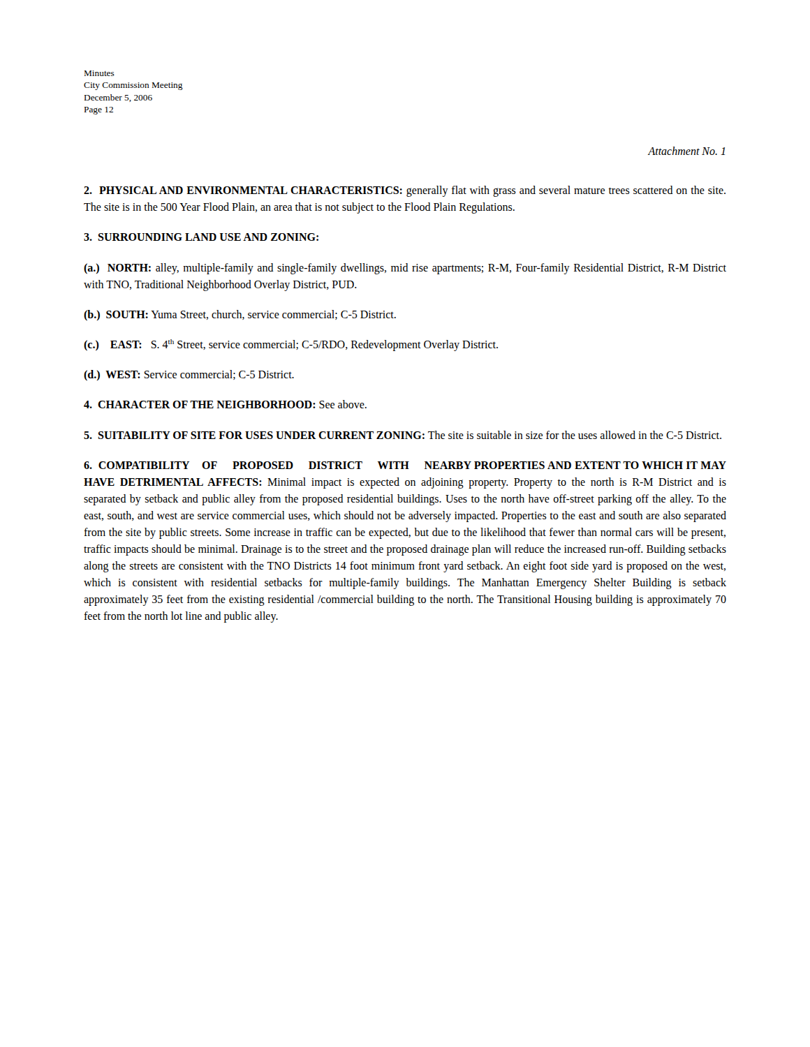Minutes
City Commission Meeting
December 5, 2006
Page 12
Attachment No. 1
2. PHYSICAL AND ENVIRONMENTAL CHARACTERISTICS: generally flat with grass and several mature trees scattered on the site. The site is in the 500 Year Flood Plain, an area that is not subject to the Flood Plain Regulations.
3. SURROUNDING LAND USE AND ZONING:
(a.) NORTH: alley, multiple-family and single-family dwellings, mid rise apartments; R-M, Four-family Residential District, R-M District with TNO, Traditional Neighborhood Overlay District, PUD.
(b.) SOUTH: Yuma Street, church, service commercial; C-5 District.
(c.) EAST: S. 4th Street, service commercial; C-5/RDO, Redevelopment Overlay District.
(d.) WEST: Service commercial; C-5 District.
4. CHARACTER OF THE NEIGHBORHOOD: See above.
5. SUITABILITY OF SITE FOR USES UNDER CURRENT ZONING: The site is suitable in size for the uses allowed in the C-5 District.
6. COMPATIBILITY OF PROPOSED DISTRICT WITH NEARBY PROPERTIES AND EXTENT TO WHICH IT MAY HAVE DETRIMENTAL AFFECTS: Minimal impact is expected on adjoining property. Property to the north is R-M District and is separated by setback and public alley from the proposed residential buildings. Uses to the north have off-street parking off the alley. To the east, south, and west are service commercial uses, which should not be adversely impacted. Properties to the east and south are also separated from the site by public streets. Some increase in traffic can be expected, but due to the likelihood that fewer than normal cars will be present, traffic impacts should be minimal. Drainage is to the street and the proposed drainage plan will reduce the increased run-off. Building setbacks along the streets are consistent with the TNO Districts 14 foot minimum front yard setback. An eight foot side yard is proposed on the west, which is consistent with residential setbacks for multiple-family buildings. The Manhattan Emergency Shelter Building is setback approximately 35 feet from the existing residential /commercial building to the north. The Transitional Housing building is approximately 70 feet from the north lot line and public alley.